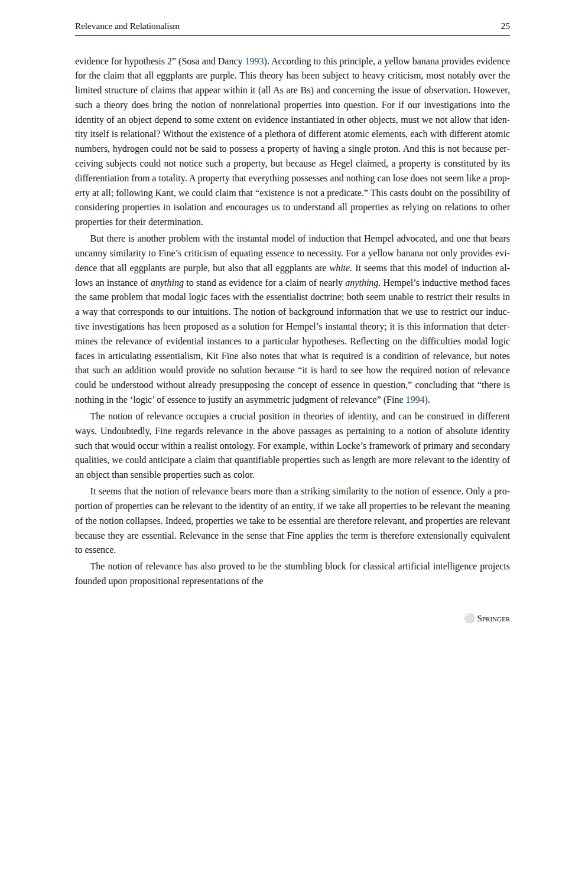Relevance and Relationalism 25
evidence for hypothesis 2” (Sosa and Dancy 1993). According to this principle, a yellow banana provides evidence for the claim that all eggplants are purple. This theory has been subject to heavy criticism, most notably over the limited structure of claims that appear within it (all As are Bs) and concerning the issue of observation. However, such a theory does bring the notion of nonrelational properties into question. For if our investigations into the identity of an object depend to some extent on evidence instantiated in other objects, must we not allow that identity itself is relational? Without the existence of a plethora of different atomic elements, each with different atomic numbers, hydrogen could not be said to possess a property of having a single proton. And this is not because perceiving subjects could not notice such a property, but because as Hegel claimed, a property is constituted by its differentiation from a totality. A property that everything possesses and nothing can lose does not seem like a property at all; following Kant, we could claim that “existence is not a predicate.” This casts doubt on the possibility of considering properties in isolation and encourages us to understand all properties as relying on relations to other properties for their determination.
But there is another problem with the instantal model of induction that Hempel advocated, and one that bears uncanny similarity to Fine’s criticism of equating essence to necessity. For a yellow banana not only provides evidence that all eggplants are purple, but also that all eggplants are white. It seems that this model of induction allows an instance of anything to stand as evidence for a claim of nearly anything. Hempel’s inductive method faces the same problem that modal logic faces with the essentialist doctrine; both seem unable to restrict their results in a way that corresponds to our intuitions. The notion of background information that we use to restrict our inductive investigations has been proposed as a solution for Hempel’s instantal theory; it is this information that determines the relevance of evidential instances to a particular hypotheses. Reflecting on the difficulties modal logic faces in articulating essentialism, Kit Fine also notes that what is required is a condition of relevance, but notes that such an addition would provide no solution because “it is hard to see how the required notion of relevance could be understood without already presupposing the concept of essence in question,” concluding that “there is nothing in the ‘logic’ of essence to justify an asymmetric judgment of relevance” (Fine 1994).
The notion of relevance occupies a crucial position in theories of identity, and can be construed in different ways. Undoubtedly, Fine regards relevance in the above passages as pertaining to a notion of absolute identity such that would occur within a realist ontology. For example, within Locke’s framework of primary and secondary qualities, we could anticipate a claim that quantifiable properties such as length are more relevant to the identity of an object than sensible properties such as color.
It seems that the notion of relevance bears more than a striking similarity to the notion of essence. Only a proportion of properties can be relevant to the identity of an entity, if we take all properties to be relevant the meaning of the notion collapses. Indeed, properties we take to be essential are therefore relevant, and properties are relevant because they are essential. Relevance in the sense that Fine applies the term is therefore extensionally equivalent to essence.
The notion of relevance has also proved to be the stumbling block for classical artificial intelligence projects founded upon propositional representations of the
⚪ Springer